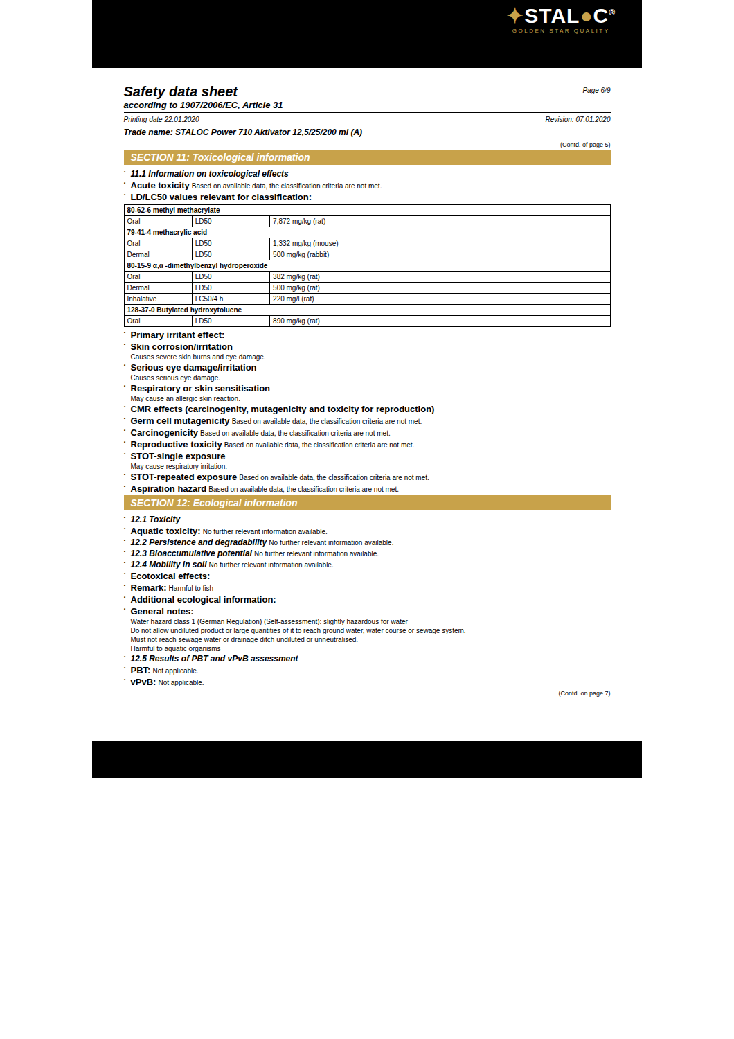✦STAL●C®
GOLDEN STAR QUALITY
Safety data sheet
according to 1907/2006/EC, Article 31
Page 6/9
Printing date 22.01.2020
Revision: 07.01.2020
Trade name: STALOC Power 710 Aktivator 12,5/25/200 ml (A)
(Contd. of page 5)
SECTION 11: Toxicological information
11.1 Information on toxicological effects
Acute toxicity Based on available data, the classification criteria are not met.
LD/LC50 values relevant for classification:
| 80-62-6 methyl methacrylate |
| Oral | LD50 | 7,872 mg/kg (rat) |
| 79-41-4 methacrylic acid |
| Oral | LD50 | 1,332 mg/kg (mouse) |
| Dermal | LD50 | 500 mg/kg (rabbit) |
| 80-15-9 α,α -dimethylbenzyl hydroperoxide |
| Oral | LD50 | 382 mg/kg (rat) |
| Dermal | LD50 | 500 mg/kg (rat) |
| Inhalative | LC50/4 h | 220 mg/l (rat) |
| 128-37-0 Butylated hydroxytoluene |
| Oral | LD50 | 890 mg/kg (rat) |
Primary irritant effect:
Skin corrosion/irritation
Causes severe skin burns and eye damage.
Serious eye damage/irritation
Causes serious eye damage.
Respiratory or skin sensitisation
May cause an allergic skin reaction.
CMR effects (carcinogenity, mutagenicity and toxicity for reproduction)
Germ cell mutagenicity Based on available data, the classification criteria are not met.
Carcinogenicity Based on available data, the classification criteria are not met.
Reproductive toxicity Based on available data, the classification criteria are not met.
STOT-single exposure
May cause respiratory irritation.
STOT-repeated exposure Based on available data, the classification criteria are not met.
Aspiration hazard Based on available data, the classification criteria are not met.
SECTION 12: Ecological information
12.1 Toxicity
Aquatic toxicity: No further relevant information available.
12.2 Persistence and degradability No further relevant information available.
12.3 Bioaccumulative potential No further relevant information available.
12.4 Mobility in soil No further relevant information available.
Ecotoxical effects:
Remark: Harmful to fish
Additional ecological information:
General notes:
Water hazard class 1 (German Regulation) (Self-assessment): slightly hazardous for water
Do not allow undiluted product or large quantities of it to reach ground water, water course or sewage system.
Must not reach sewage water or drainage ditch undiluted or unneutralised.
Harmful to aquatic organisms
12.5 Results of PBT and vPvB assessment
PBT: Not applicable.
vPvB: Not applicable.
(Contd. on page 7)